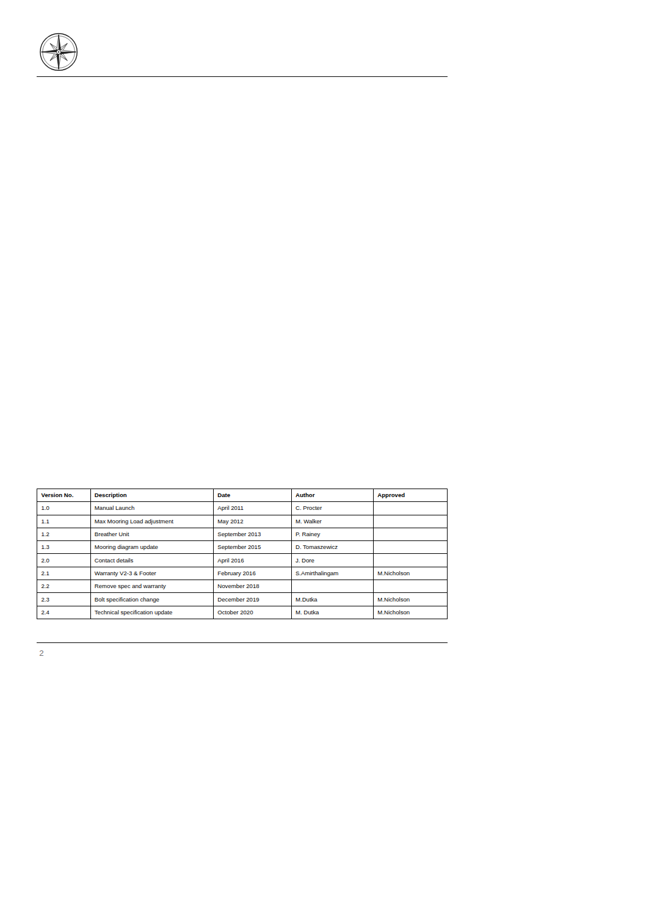| Version No. | Description | Date | Author | Approved |
| --- | --- | --- | --- | --- |
| 1.0 | Manual Launch | April 2011 | C. Procter | |
| 1.1 | Max Mooring Load adjustment | May 2012 | M. Walker | |
| 1.2 | Breather Unit | September 2013 | P. Rainey | |
| 1.3 | Mooring diagram update | September 2015 | D. Tomaszewicz | |
| 2.0 | Contact details | April 2016 | J. Dore | |
| 2.1 | Warranty V2-3 & Footer | February 2016 | S.Amirthalingam | M.Nicholson |
| 2.2 | Remove spec and warranty | November 2018 | | |
| 2.3 | Bolt specification change | December 2019 | M.Dutka | M.Nicholson |
| 2.4 | Technical specification update | October 2020 | M. Dutka | M.Nicholson |
2